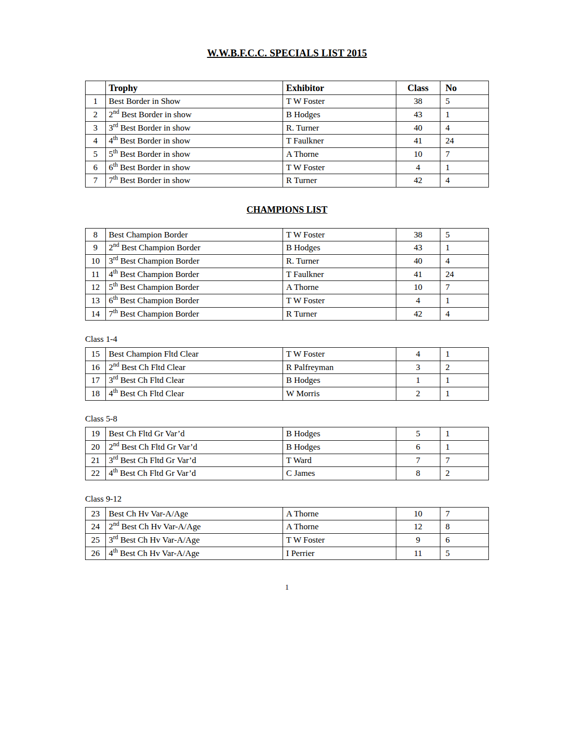W.W.B.F.C.C. SPECIALS LIST 2015
| | Trophy | Exhibitor | Class | No |
| --- | --- | --- | --- | --- |
| 1 | Best Border in Show | T W Foster | 38 | 5 |
| 2 | 2 nd Best Border in show | B Hodges | 43 | 1 |
| 3 | 3 rd Best Border in show | R. Turner | 40 | 4 |
| 4 | 4 th Best Border in show | T Faulkner | 41 | 24 |
| 5 | 5 th Best Border in show | A Thorne | 10 | 7 |
| 6 | 6 th Best Border in show | T W Foster | 4 | 1 |
| 7 | 7 th Best Border in show | R Turner | 42 | 4 |
CHAMPIONS LIST
| 8 | Best Champion Border | T W Foster | 38 | 5 |
| 9 | 2 nd Best Champion Border | B Hodges | 43 | 1 |
| 10 | 3 rd Best Champion Border | R. Turner | 40 | 4 |
| 11 | 4 th Best Champion Border | T Faulkner | 41 | 24 |
| 12 | 5 th Best Champion Border | A Thorne | 10 | 7 |
| 13 | 6 th Best Champion Border | T W Foster | 4 | 1 |
| 14 | 7 th Best Champion Border | R Turner | 42 | 4 |
Class 1-4
| 15 | Best Champion Fltd Clear | T W Foster | 4 | 1 |
| 16 | 2 nd Best Ch Fltd Clear | R Palfreyman | 3 | 2 |
| 17 | 3 rd Best Ch Fltd Clear | B Hodges | 1 | 1 |
| 18 | 4 th Best Ch Fltd Clear | W Morris | 2 | 1 |
Class 5-8
| 19 | Best Ch Fltd Gr Var’d | B Hodges | 5 | 1 |
| 20 | 2 nd Best Ch Fltd Gr Var’d | B Hodges | 6 | 1 |
| 21 | 3 rd Best Ch Fltd Gr Var’d | T Ward | 7 | 7 |
| 22 | 4 th Best Ch Fltd Gr Var’d | C James | 8 | 2 |
Class 9-12
| 23 | Best Ch Hv Var-A/Age | A Thorne | 10 | 7 |
| 24 | 2 nd Best Ch Hv Var-A/Age | A Thorne | 12 | 8 |
| 25 | 3 rd Best Ch Hv Var-A/Age | T W Foster | 9 | 6 |
| 26 | 4 th Best Ch Hv Var-A/Age | I Perrier | 11 | 5 |
1